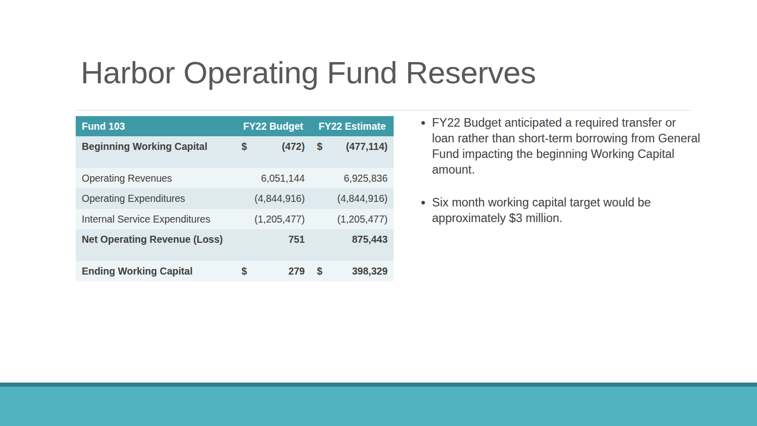Harbor Operating Fund Reserves
| Fund 103 | FY22 Budget | FY22 Estimate |
| --- | --- | --- |
| Beginning Working Capital | $ (472) | $ (477,114) |
| Operating Revenues | 6,051,144 | 6,925,836 |
| Operating Expenditures | (4,844,916) | (4,844,916) |
| Internal Service Expenditures | (1,205,477) | (1,205,477) |
| Net Operating Revenue (Loss) | 751 | 875,443 |
| Ending Working Capital | $ 279 | $ 398,329 |
FY22 Budget anticipated a required transfer or loan rather than short-term borrowing from General Fund impacting the beginning Working Capital amount.
Six month working capital target would be approximately $3 million.